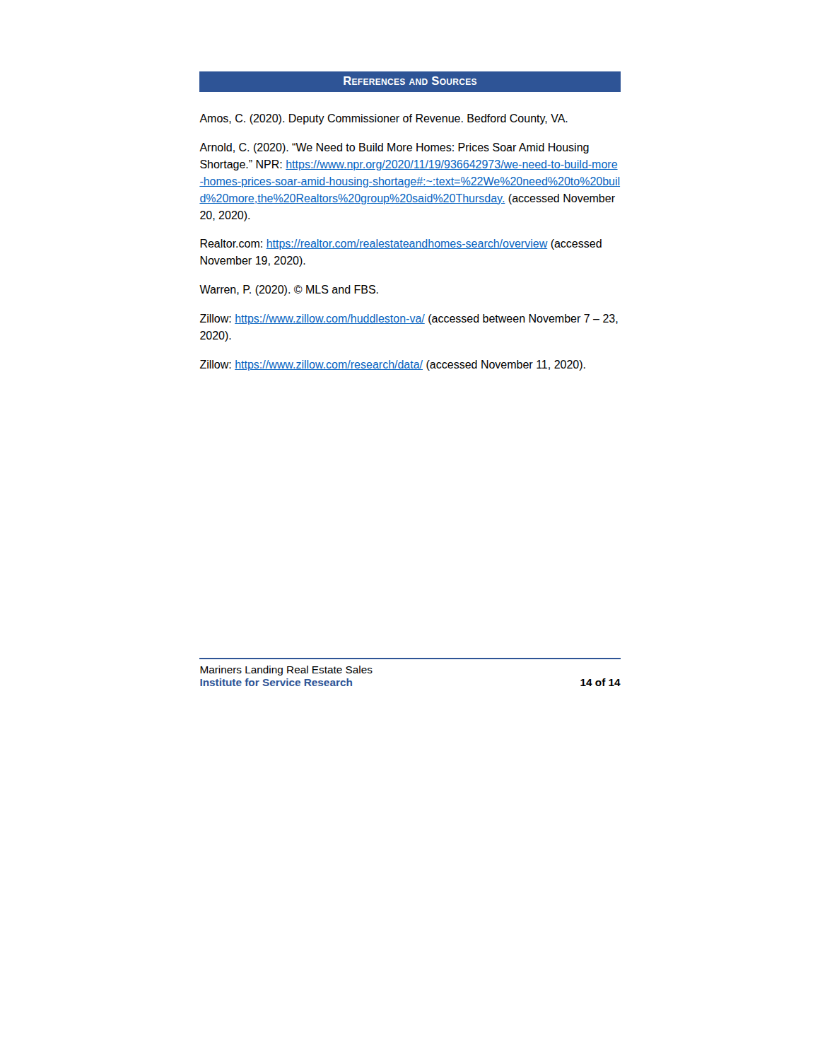References and Sources
Amos, C. (2020). Deputy Commissioner of Revenue. Bedford County, VA.
Arnold, C. (2020). “We Need to Build More Homes: Prices Soar Amid Housing Shortage.” NPR: https://www.npr.org/2020/11/19/936642973/we-need-to-build-more-homes-prices-soar-amid-housing-shortage#:~:text=%22We%20need%20to%20build%20more,the%20Realtors%20group%20said%20Thursday. (accessed November 20, 2020).
Realtor.com: https://realtor.com/realestateandhomes-search/overview (accessed November 19, 2020).
Warren, P. (2020). © MLS and FBS.
Zillow: https://www.zillow.com/huddleston-va/ (accessed between November 7 – 23, 2020).
Zillow: https://www.zillow.com/research/data/ (accessed November 11, 2020).
Mariners Landing Real Estate Sales
Institute for Service Research 14 of 14